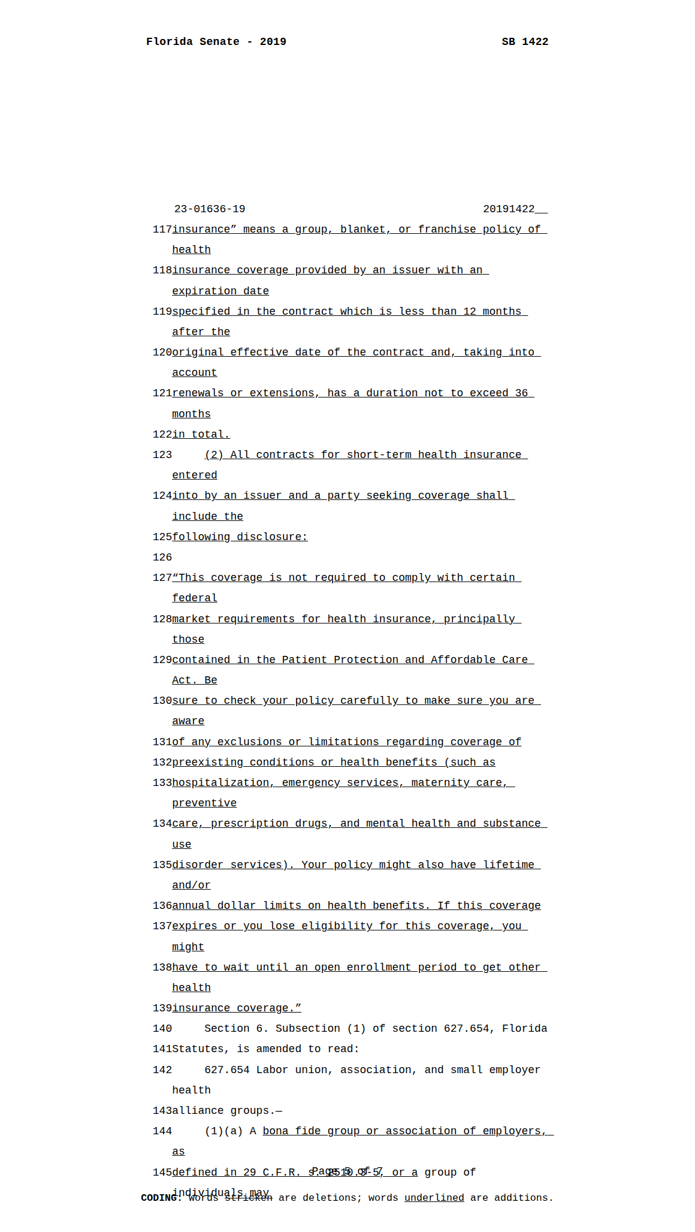Florida Senate - 2019
SB 1422
23-01636-19
20191422__
| 117 | insurance” means a group, blanket, or franchise policy of health |
| 118 | insurance coverage provided by an issuer with an expiration date |
| 119 | specified in the contract which is less than 12 months after the |
| 120 | original effective date of the contract and, taking into account |
| 121 | renewals or extensions, has a duration not to exceed 36 months |
| 122 | in total. |
| 123 | (2) All contracts for short-term health insurance entered |
| 124 | into by an issuer and a party seeking coverage shall include the |
| 125 | following disclosure: |
| 126 | |
| 127 | “This coverage is not required to comply with certain federal |
| 128 | market requirements for health insurance, principally those |
| 129 | contained in the Patient Protection and Affordable Care Act. Be |
| 130 | sure to check your policy carefully to make sure you are aware |
| 131 | of any exclusions or limitations regarding coverage of |
| 132 | preexisting conditions or health benefits (such as |
| 133 | hospitalization, emergency services, maternity care, preventive |
| 134 | care, prescription drugs, and mental health and substance use |
| 135 | disorder services). Your policy might also have lifetime and/or |
| 136 | annual dollar limits on health benefits. If this coverage |
| 137 | expires or you lose eligibility for this coverage, you might |
| 138 | have to wait until an open enrollment period to get other health |
| 139 | insurance coverage.” |
| 140 | Section 6. Subsection (1) of section 627.654, Florida |
| 141 | Statutes, is amended to read: |
| 142 | 627.654 Labor union, association, and small employer health |
| 143 | alliance groups.— |
| 144 | (1)(a) A bona fide group or association of employers, as |
| 145 | defined in 29 C.F.R. s. 2510.3-5, or a group of individuals may |
Page 5 of 7
CODING: Words stricken are deletions; words underlined are additions.